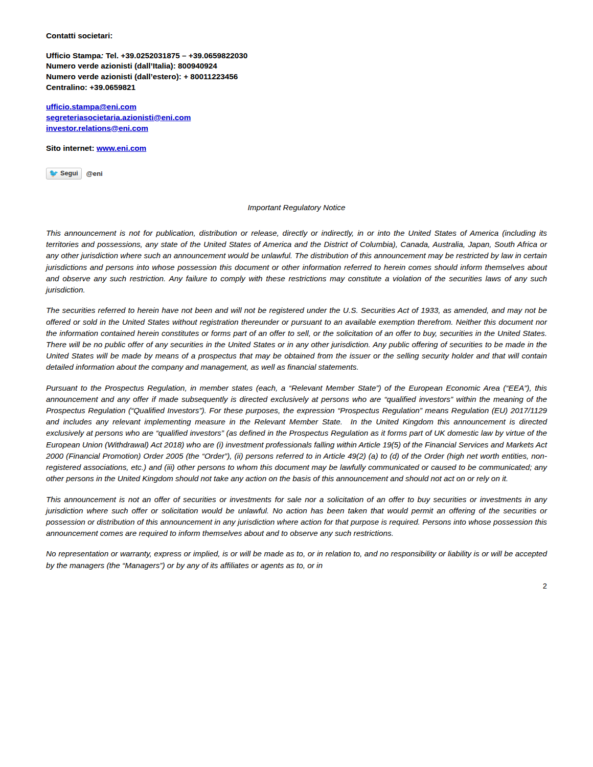Contatti societari:
Ufficio Stampa: Tel. +39.0252031875 – +39.0659822030
Numero verde azionisti (dall’Italia): 800940924
Numero verde azionisti (dall’estero): + 80011223456
Centralino: +39.0659821
ufficio.stampa@eni.com segreteriasocietaria.azionisti@eni.com investor.relations@eni.com
Sito internet: www.eni.com
🐦 Segui @eni
Important Regulatory Notice
This announcement is not for publication, distribution or release, directly or indirectly, in or into the United States of America (including its territories and possessions, any state of the United States of America and the District of Columbia), Canada, Australia, Japan, South Africa or any other jurisdiction where such an announcement would be unlawful. The distribution of this announcement may be restricted by law in certain jurisdictions and persons into whose possession this document or other information referred to herein comes should inform themselves about and observe any such restriction. Any failure to comply with these restrictions may constitute a violation of the securities laws of any such jurisdiction.
The securities referred to herein have not been and will not be registered under the U.S. Securities Act of 1933, as amended, and may not be offered or sold in the United States without registration thereunder or pursuant to an available exemption therefrom. Neither this document nor the information contained herein constitutes or forms part of an offer to sell, or the solicitation of an offer to buy, securities in the United States. There will be no public offer of any securities in the United States or in any other jurisdiction. Any public offering of securities to be made in the United States will be made by means of a prospectus that may be obtained from the issuer or the selling security holder and that will contain detailed information about the company and management, as well as financial statements.
Pursuant to the Prospectus Regulation, in member states (each, a “Relevant Member State”) of the European Economic Area (“EEA”), this announcement and any offer if made subsequently is directed exclusively at persons who are “qualified investors” within the meaning of the Prospectus Regulation (“Qualified Investors”). For these purposes, the expression “Prospectus Regulation” means Regulation (EU) 2017/1129 and includes any relevant implementing measure in the Relevant Member State. In the United Kingdom this announcement is directed exclusively at persons who are “qualified investors” (as defined in the Prospectus Regulation as it forms part of UK domestic law by virtue of the European Union (Withdrawal) Act 2018) who are (i) investment professionals falling within Article 19(5) of the Financial Services and Markets Act 2000 (Financial Promotion) Order 2005 (the “Order”), (ii) persons referred to in Article 49(2) (a) to (d) of the Order (high net worth entities, non-registered associations, etc.) and (iii) other persons to whom this document may be lawfully communicated or caused to be communicated; any other persons in the United Kingdom should not take any action on the basis of this announcement and should not act on or rely on it.
This announcement is not an offer of securities or investments for sale nor a solicitation of an offer to buy securities or investments in any jurisdiction where such offer or solicitation would be unlawful. No action has been taken that would permit an offering of the securities or possession or distribution of this announcement in any jurisdiction where action for that purpose is required. Persons into whose possession this announcement comes are required to inform themselves about and to observe any such restrictions.
No representation or warranty, express or implied, is or will be made as to, or in relation to, and no responsibility or liability is or will be accepted by the managers (the “Managers”) or by any of its affiliates or agents as to, or in
2